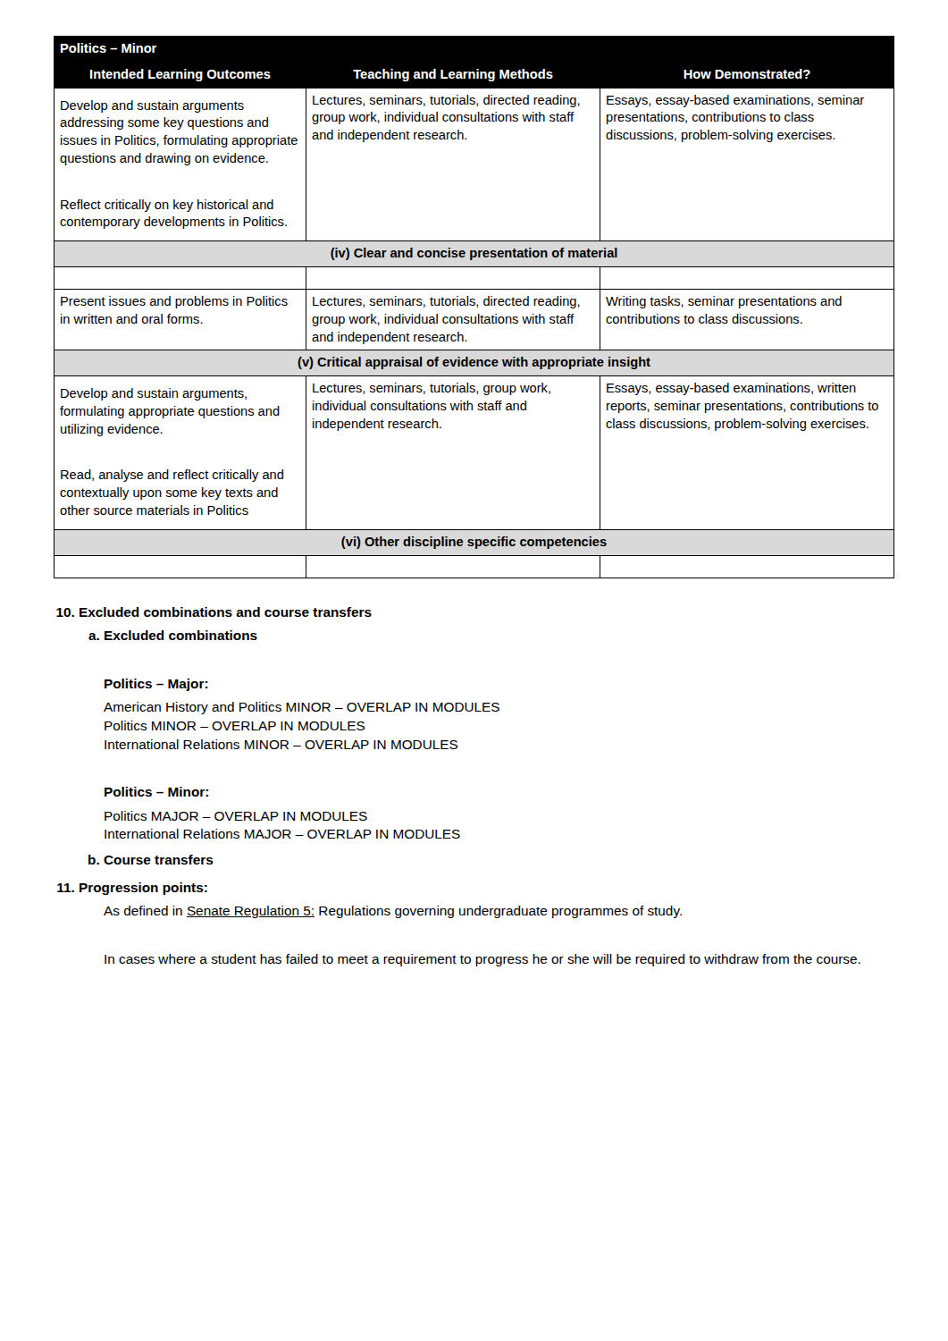| Politics – Minor |
| Intended Learning Outcomes | Teaching and Learning Methods | How Demonstrated? |
| Develop and sustain arguments addressing some key questions and issues in Politics, formulating appropriate questions and drawing on evidence. Reflect critically on key historical and contemporary developments in Politics. | Lectures, seminars, tutorials, directed reading, group work, individual consultations with staff and independent research. | Essays, essay-based examinations, seminar presentations, contributions to class discussions, problem-solving exercises. |
| (iv) Clear and concise presentation of material |
| Present issues and problems in Politics in written and oral forms. | Lectures, seminars, tutorials, directed reading, group work, individual consultations with staff and independent research. | Writing tasks, seminar presentations and contributions to class discussions. |
| (v) Critical appraisal of evidence with appropriate insight |
| Develop and sustain arguments, formulating appropriate questions and utilizing evidence. Read, analyse and reflect critically and contextually upon some key texts and other source materials in Politics | Lectures, seminars, tutorials, group work, individual consultations with staff and independent research. | Essays, essay-based examinations, written reports, seminar presentations, contributions to class discussions, problem-solving exercises. |
| (vi) Other discipline specific competencies |
Excluded combinations and course transfers
Excluded combinations
Politics – Major:
American History and Politics MINOR – OVERLAP IN MODULES
Politics MINOR – OVERLAP IN MODULES
International Relations MINOR – OVERLAP IN MODULES
Politics – Minor:
Politics MAJOR – OVERLAP IN MODULES
International Relations MAJOR – OVERLAP IN MODULES
Course transfers
Progression points:
As defined in Senate Regulation 5: Regulations governing undergraduate programmes of study.
In cases where a student has failed to meet a requirement to progress he or she will be required to withdraw from the course.